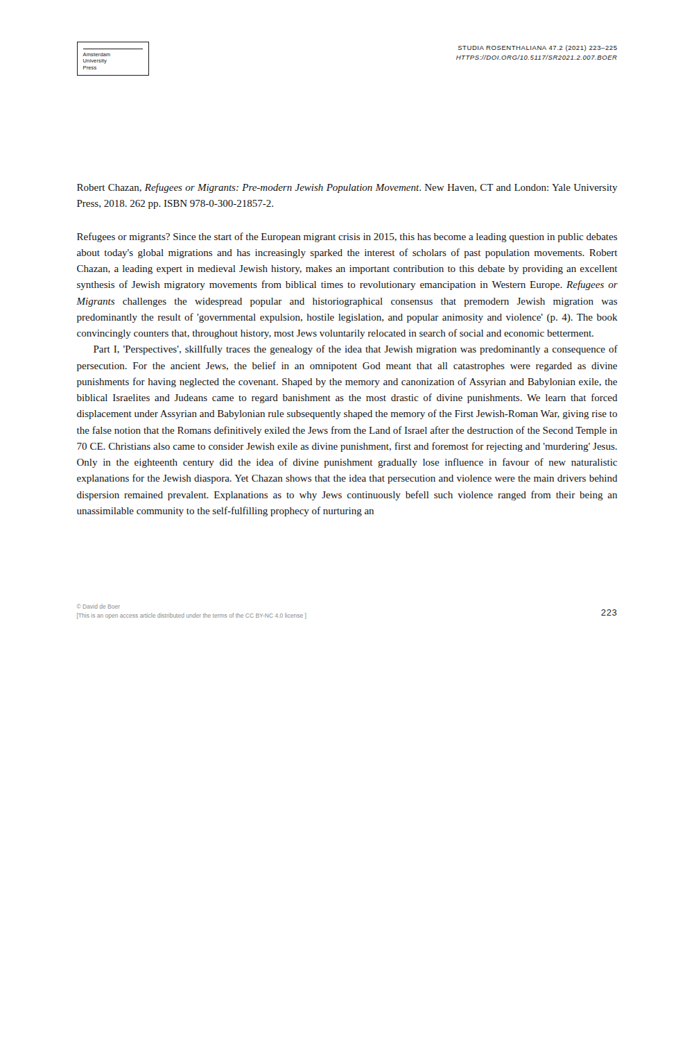Amsterdam
University
Press
STUDIA ROSENTHALIANA 47.2 (2021) 223–225
HTTPS://DOI.ORG/10.5117/SR2021.2.007.BOER
Robert Chazan, Refugees or Migrants: Pre-modern Jewish Population Movement. New Haven, CT and London: Yale University Press, 2018. 262 pp. ISBN 978-0-300-21857-2.
Refugees or migrants? Since the start of the European migrant crisis in 2015, this has become a leading question in public debates about today's global migrations and has increasingly sparked the interest of scholars of past population movements. Robert Chazan, a leading expert in medieval Jewish history, makes an important contribution to this debate by providing an excellent synthesis of Jewish migratory movements from biblical times to revolutionary emancipation in Western Europe. Refugees or Migrants challenges the widespread popular and historiographical consensus that premodern Jewish migration was predominantly the result of 'governmental expulsion, hostile legislation, and popular animosity and violence' (p. 4). The book convincingly counters that, throughout history, most Jews voluntarily relocated in search of social and economic betterment.
Part I, 'Perspectives', skillfully traces the genealogy of the idea that Jewish migration was predominantly a consequence of persecution. For the ancient Jews, the belief in an omnipotent God meant that all catastrophes were regarded as divine punishments for having neglected the covenant. Shaped by the memory and canonization of Assyrian and Babylonian exile, the biblical Israelites and Judeans came to regard banishment as the most drastic of divine punishments. We learn that forced displacement under Assyrian and Babylonian rule subsequently shaped the memory of the First Jewish-Roman War, giving rise to the false notion that the Romans definitively exiled the Jews from the Land of Israel after the destruction of the Second Temple in 70 CE. Christians also came to consider Jewish exile as divine punishment, first and foremost for rejecting and 'murdering' Jesus. Only in the eighteenth century did the idea of divine punishment gradually lose influence in favour of new naturalistic explanations for the Jewish diaspora. Yet Chazan shows that the idea that persecution and violence were the main drivers behind dispersion remained prevalent. Explanations as to why Jews continuously befell such violence ranged from their being an unassimilable community to the self-fulfilling prophecy of nurturing an
© David de Boer
[This is an open access article distributed under the terms of the CC BY-NC 4.0 license ]
223